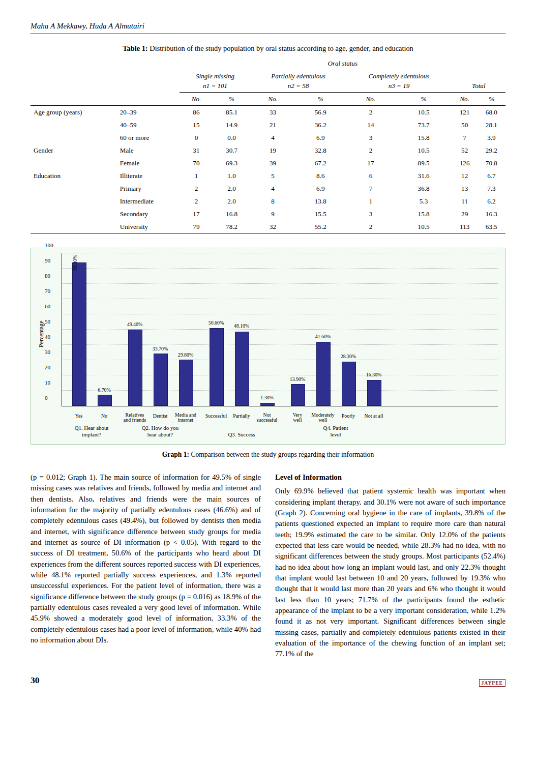Maha A Mekkawy, Huda A Almutairi
Table 1: Distribution of the study population by oral status according to age, gender, and education
| | Oral status |
| | Single missing n1 = 101 | Partially edentulous n2 = 58 | Completely edentulous n3 = 19 | Total |
| | No. | % | No. | % | No. | % | No. | % |
| Age group (years) | 20–39 | 86 | 85.1 | 33 | 56.9 | 2 | 10.5 | 121 | 68.0 |
| | 40–59 | 15 | 14.9 | 21 | 36.2 | 14 | 73.7 | 50 | 28.1 |
| | 60 or more | 0 | 0.0 | 4 | 6.9 | 3 | 15.8 | 7 | 3.9 |
| Gender | Male | 31 | 30.7 | 19 | 32.8 | 2 | 10.5 | 52 | 29.2 |
| | Female | 70 | 69.3 | 39 | 67.2 | 17 | 89.5 | 126 | 70.8 |
| Education | Illiterate | 1 | 1.0 | 5 | 8.6 | 6 | 31.6 | 12 | 6.7 |
| | Primary | 2 | 2.0 | 4 | 6.9 | 7 | 36.8 | 13 | 7.3 |
| | Intermediate | 2 | 2.0 | 8 | 13.8 | 1 | 5.3 | 11 | 6.2 |
| | Secondary | 17 | 16.8 | 9 | 15.5 | 3 | 15.8 | 29 | 16.3 |
| | University | 79 | 78.2 | 32 | 55.2 | 2 | 10.5 | 113 | 63.5 |
Percentage
0
10
20
30
40
50
60
70
80
90
100
93.30%
Yes
6.70%
No
49.40%
Relatives
and friends
33.70%
Dentist
29.80%
Media and
internet
50.60%
Successful
48.10%
Partially
1.30%
Not
successful
13.90%
Very
well
41.60%
Moderately
well
28.30%
Poorly
16.30%
Not at all
Q1. Hear about
implant?
Q2. How do you
hear about?
Q3. Success
Q4. Patient
level
Graph 1: Comparison between the study groups regarding their information
(p = 0.012; Graph 1). The main source of information for 49.5% of single missing cases was relatives and friends, followed by media and internet and then dentists. Also, relatives and friends were the main sources of information for the majority of partially edentulous cases (46.6%) and of completely edentulous cases (49.4%), but followed by dentists then media and internet, with significance difference between study groups for media and internet as source of DI information (p < 0.05). With regard to the success of DI treatment, 50.6% of the participants who heard about DI experiences from the different sources reported success with DI experiences, while 48.1% reported partially success experiences, and 1.3% reported unsuccessful experiences. For the patient level of information, there was a significance difference between the study groups (p = 0.016) as 18.9% of the partially edentulous cases revealed a very good level of information. While 45.9% showed a moderately good level of information, 33.3% of the completely edentulous cases had a poor level of information, while 40% had no information about DIs.
Level of Information
Only 69.9% believed that patient systemic health was important when considering implant therapy, and 30.1% were not aware of such importance (Graph 2). Concerning oral hygiene in the care of implants, 39.8% of the patients questioned expected an implant to require more care than natural teeth; 19.9% estimated the care to be similar. Only 12.0% of the patients expected that less care would be needed, while 28.3% had no idea, with no significant differences between the study groups. Most participants (52.4%) had no idea about how long an implant would last, and only 22.3% thought that implant would last between 10 and 20 years, followed by 19.3% who thought that it would last more than 20 years and 6% who thought it would last less than 10 years; 71.7% of the participants found the esthetic appearance of the implant to be a very important consideration, while 1.2% found it as not very important. Significant differences between single missing cases, partially and completely edentulous patients existed in their evaluation of the importance of the chewing function of an implant set; 77.1% of the
30
JAYPEE